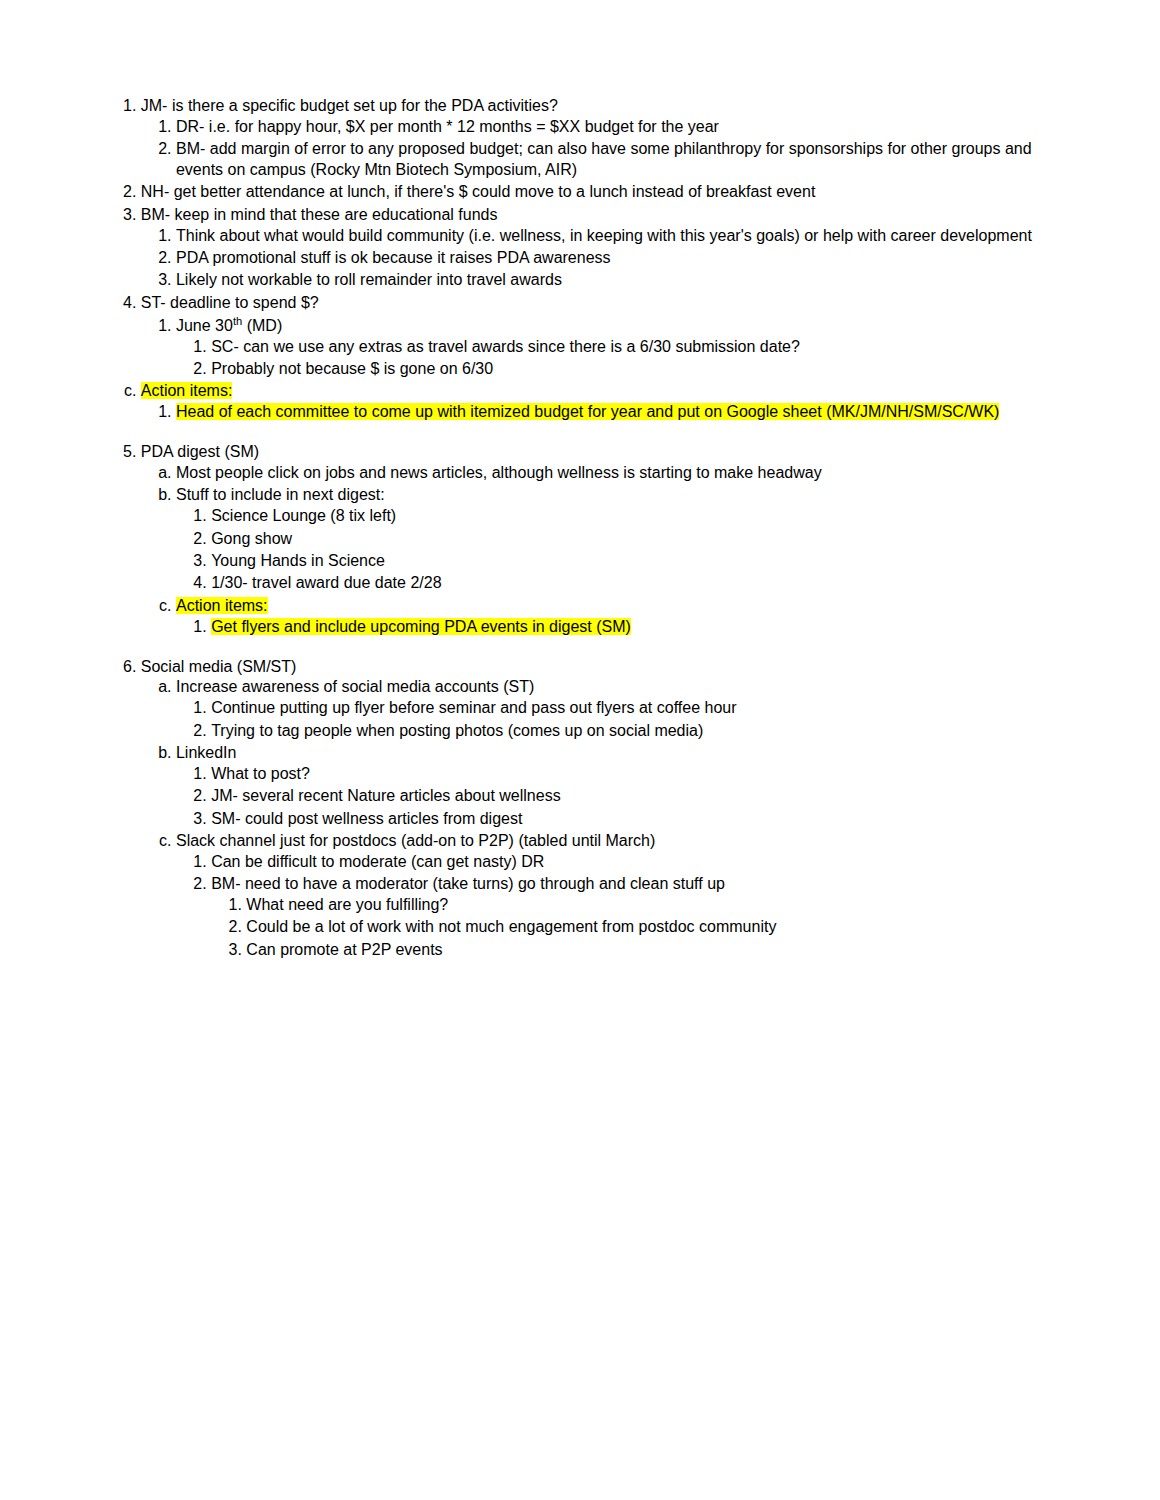JM- is there a specific budget set up for the PDA activities?
DR- i.e. for happy hour, $X per month * 12 months = $XX budget for the year
BM- add margin of error to any proposed budget; can also have some philanthropy for sponsorships for other groups and events on campus (Rocky Mtn Biotech Symposium, AIR)
NH- get better attendance at lunch, if there's $ could move to a lunch instead of breakfast event
BM- keep in mind that these are educational funds
Think about what would build community (i.e. wellness, in keeping with this year's goals) or help with career development
PDA promotional stuff is ok because it raises PDA awareness
Likely not workable to roll remainder into travel awards
ST- deadline to spend $?
June 30th (MD)
SC- can we use any extras as travel awards since there is a 6/30 submission date?
Probably not because $ is gone on 6/30
Action items:
Head of each committee to come up with itemized budget for year and put on Google sheet (MK/JM/NH/SM/SC/WK)
PDA digest (SM)
Most people click on jobs and news articles, although wellness is starting to make headway
Stuff to include in next digest:
Science Lounge (8 tix left)
Gong show
Young Hands in Science
1/30- travel award due date 2/28
Action items:
Get flyers and include upcoming PDA events in digest (SM)
Social media (SM/ST)
Increase awareness of social media accounts (ST)
Continue putting up flyer before seminar and pass out flyers at coffee hour
Trying to tag people when posting photos (comes up on social media)
LinkedIn
What to post?
JM- several recent Nature articles about wellness
SM- could post wellness articles from digest
Slack channel just for postdocs (add-on to P2P) (tabled until March)
Can be difficult to moderate (can get nasty) DR
BM- need to have a moderator (take turns) go through and clean stuff up
What need are you fulfilling?
Could be a lot of work with not much engagement from postdoc community
Can promote at P2P events